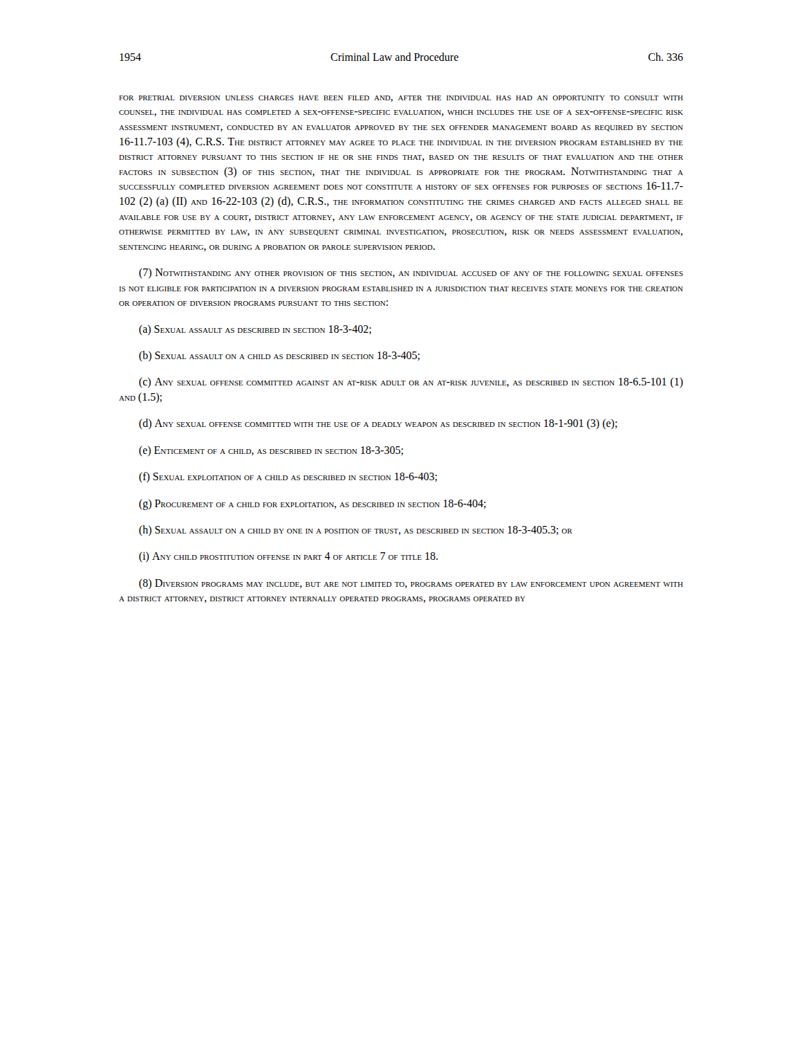1954 Criminal Law and Procedure Ch. 336
for pretrial diversion unless charges have been filed and, after the individual has had an opportunity to consult with counsel, the individual has completed a sex-offense-specific evaluation, which includes the use of a sex-offense-specific risk assessment instrument, conducted by an evaluator approved by the sex offender management board as required by section 16-11.7-103 (4), C.R.S. The district attorney may agree to place the individual in the diversion program established by the district attorney pursuant to this section if he or she finds that, based on the results of that evaluation and the other factors in subsection (3) of this section, that the individual is appropriate for the program. Notwithstanding that a successfully completed diversion agreement does not constitute a history of sex offenses for purposes of sections 16-11.7-102 (2) (a) (II) and 16-22-103 (2) (d), C.R.S., the information constituting the crimes charged and facts alleged shall be available for use by a court, district attorney, any law enforcement agency, or agency of the state judicial department, if otherwise permitted by law, in any subsequent criminal investigation, prosecution, risk or needs assessment evaluation, sentencing hearing, or during a probation or parole supervision period.
(7) Notwithstanding any other provision of this section, an individual accused of any of the following sexual offenses is not eligible for participation in a diversion program established in a jurisdiction that receives state moneys for the creation or operation of diversion programs pursuant to this section:
(a) Sexual assault as described in section 18-3-402;
(b) Sexual assault on a child as described in section 18-3-405;
(c) Any sexual offense committed against an at-risk adult or an at-risk juvenile, as described in section 18-6.5-101 (1) and (1.5);
(d) Any sexual offense committed with the use of a deadly weapon as described in section 18-1-901 (3) (e);
(e) Enticement of a child, as described in section 18-3-305;
(f) Sexual exploitation of a child as described in section 18-6-403;
(g) Procurement of a child for exploitation, as described in section 18-6-404;
(h) Sexual assault on a child by one in a position of trust, as described in section 18-3-405.3; or
(i) Any child prostitution offense in part 4 of article 7 of title 18.
(8) Diversion programs may include, but are not limited to, programs operated by law enforcement upon agreement with a district attorney, district attorney internally operated programs, programs operated by